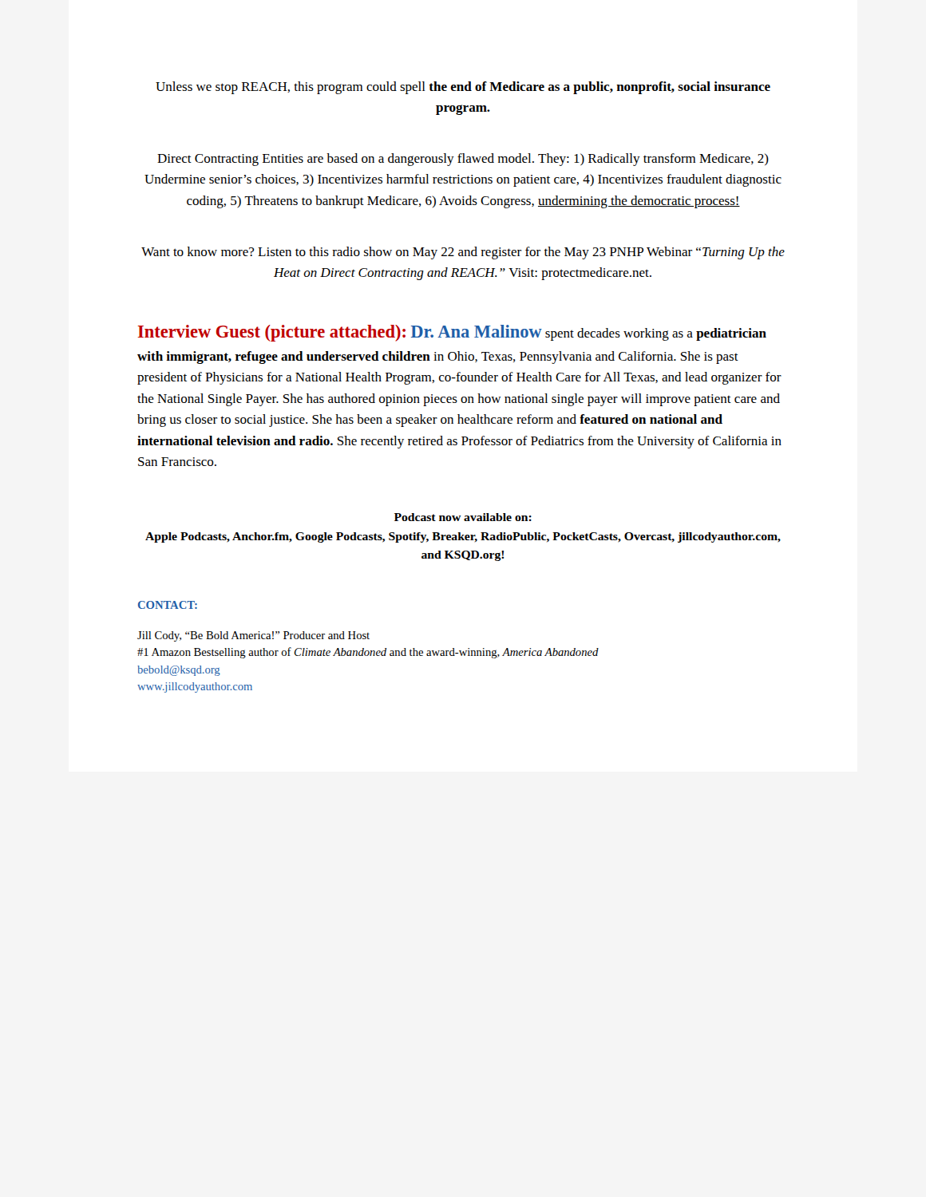Unless we stop REACH, this program could spell the end of Medicare as a public, nonprofit, social insurance program.
Direct Contracting Entities are based on a dangerously flawed model. They: 1) Radically transform Medicare, 2) Undermine senior’s choices, 3) Incentivizes harmful restrictions on patient care, 4) Incentivizes fraudulent diagnostic coding, 5) Threatens to bankrupt Medicare, 6) Avoids Congress, undermining the democratic process!
Want to know more? Listen to this radio show on May 22 and register for the May 23 PNHP Webinar “Turning Up the Heat on Direct Contracting and REACH.” Visit: protectmedicare.net.
Interview Guest (picture attached): Dr. Ana Malinow spent decades working as a pediatrician with immigrant, refugee and underserved children in Ohio, Texas, Pennsylvania and California. She is past president of Physicians for a National Health Program, co-founder of Health Care for All Texas, and lead organizer for the National Single Payer. She has authored opinion pieces on how national single payer will improve patient care and bring us closer to social justice. She has been a speaker on healthcare reform and featured on national and international television and radio. She recently retired as Professor of Pediatrics from the University of California in San Francisco.
Podcast now available on:
Apple Podcasts, Anchor.fm, Google Podcasts, Spotify, Breaker, RadioPublic, PocketCasts, Overcast, jillcodyauthor.com, and KSQD.org!
CONTACT:
Jill Cody, “Be Bold America!” Producer and Host
#1 Amazon Bestselling author of Climate Abandoned and the award-winning, America Abandoned
bebold@ksqd.org
www.jillcodyauthor.com